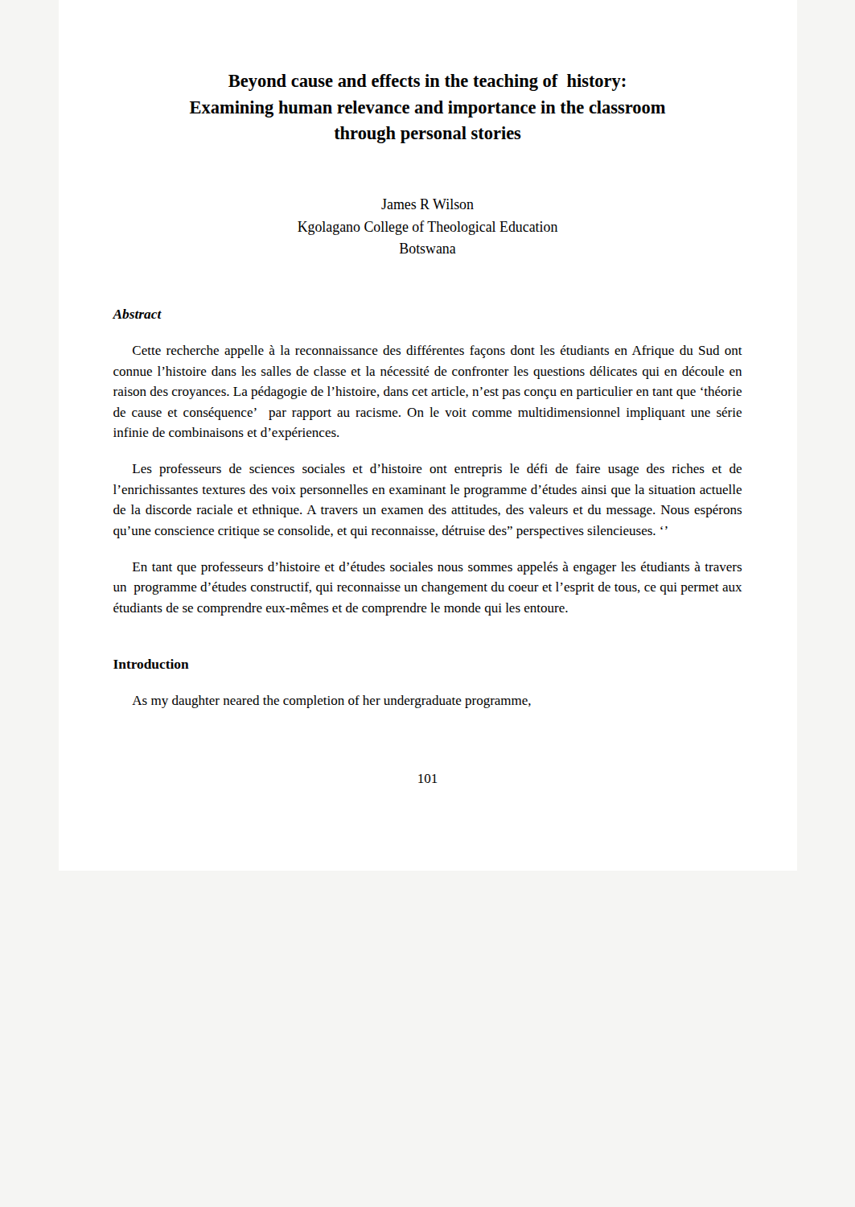Beyond cause and effects in the teaching of history:
Examining human relevance and importance in the classroom
through personal stories
James R Wilson Kgolagano College of Theological Education Botswana
Abstract
Cette recherche appelle à la reconnaissance des différentes façons dont les étudiants en Afrique du Sud ont connue l’histoire dans les salles de classe et la nécessité de confronter les questions délicates qui en découle en raison des croyances. La pédagogie de l’histoire, dans cet article, n’est pas conçu en particulier en tant que ‘théorie de cause et conséquence’ par rapport au racisme. On le voit comme multidimensionnel impliquant une série infinie de combinaisons et d’expériences.
Les professeurs de sciences sociales et d’histoire ont entrepris le défi de faire usage des riches et de l’enrichissantes textures des voix personnelles en examinant le programme d’études ainsi que la situation actuelle de la discorde raciale et ethnique. A travers un examen des attitudes, des valeurs et du message. Nous espérons qu’une conscience critique se consolide, et qui reconnaisse, détruise des” perspectives silencieuses. ‘’
En tant que professeurs d’histoire et d’études sociales nous sommes appelés à engager les étudiants à travers un programme d’études constructif, qui reconnaisse un changement du coeur et l’esprit de tous, ce qui permet aux étudiants de se comprendre eux-mêmes et de comprendre le monde qui les entoure.
Introduction
As my daughter neared the completion of her undergraduate programme,
101